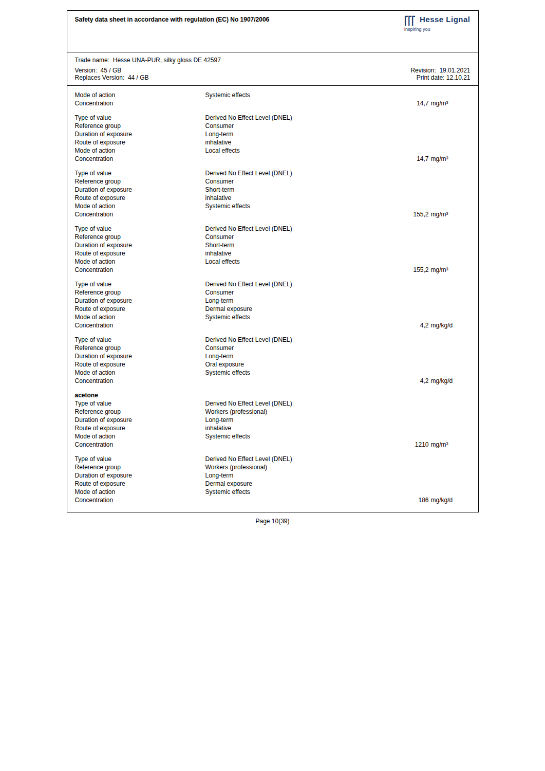Safety data sheet in accordance with regulation (EC) No 1907/2006
⎡⎡⎡ Hesse Lignal
inspiring you
Trade name: Hesse UNA-PUR, silky gloss DE 42597
Version: 45 / GB
Replaces Version: 44 / GB
Revision: 19.01.2021
Print date: 12.10.21
| Mode of action | Systemic effects | | |
| Concentration | | 14,7 | mg/m³ |
| Type of value | Derived No Effect Level (DNEL) | | |
| Reference group | Consumer | | |
| Duration of exposure | Long-term | | |
| Route of exposure | inhalative | | |
| Mode of action | Local effects | | |
| Concentration | | 14,7 | mg/m³ |
| Type of value | Derived No Effect Level (DNEL) | | |
| Reference group | Consumer | | |
| Duration of exposure | Short-term | | |
| Route of exposure | inhalative | | |
| Mode of action | Systemic effects | | |
| Concentration | | 155,2 | mg/m³ |
| Type of value | Derived No Effect Level (DNEL) | | |
| Reference group | Consumer | | |
| Duration of exposure | Short-term | | |
| Route of exposure | inhalative | | |
| Mode of action | Local effects | | |
| Concentration | | 155,2 | mg/m³ |
| Type of value | Derived No Effect Level (DNEL) | | |
| Reference group | Consumer | | |
| Duration of exposure | Long-term | | |
| Route of exposure | Dermal exposure | | |
| Mode of action | Systemic effects | | |
| Concentration | | 4,2 | mg/kg/d |
| Type of value | Derived No Effect Level (DNEL) | | |
| Reference group | Consumer | | |
| Duration of exposure | Long-term | | |
| Route of exposure | Oral exposure | | |
| Mode of action | Systemic effects | | |
| Concentration | | 4,2 | mg/kg/d |
| acetone |
| Type of value | Derived No Effect Level (DNEL) | | |
| Reference group | Workers (professional) | | |
| Duration of exposure | Long-term | | |
| Route of exposure | inhalative | | |
| Mode of action | Systemic effects | | |
| Concentration | | 1210 | mg/m³ |
| Type of value | Derived No Effect Level (DNEL) | | |
| Reference group | Workers (professional) | | |
| Duration of exposure | Long-term | | |
| Route of exposure | Dermal exposure | | |
| Mode of action | Systemic effects | | |
| Concentration | | 186 | mg/kg/d |
Page 10(39)